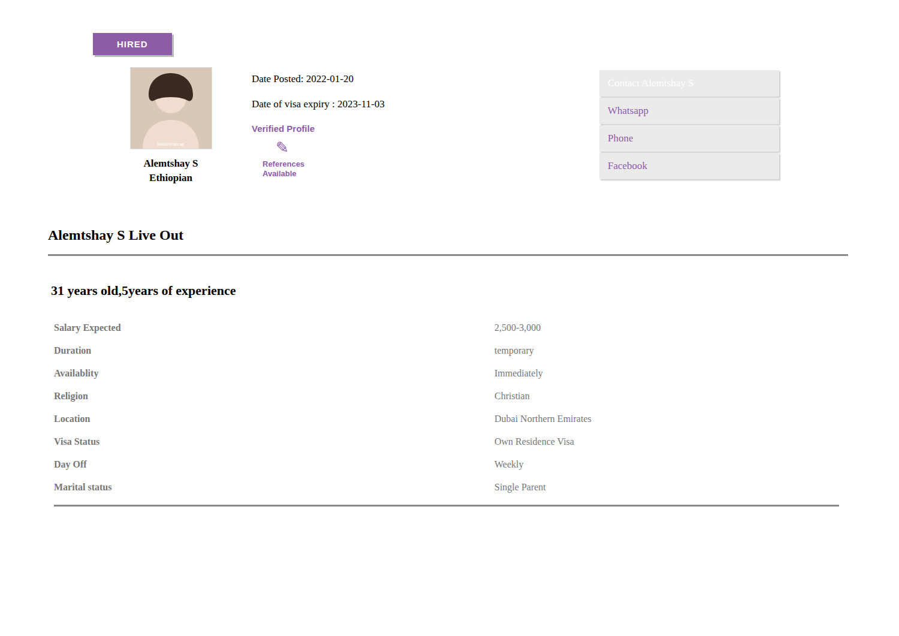HIRED
Alemtshay S
Ethiopian
Date Posted: 2022-01-20
Date of visa expiry : 2023-11-03
Verified Profile
✎
References
Available
Contact Alemtshay S Whatsapp Phone Facebook
Alemtshay S Live Out
31 years old,5years of experience
| Salary Expected | 2,500-3,000 |
| Duration | temporary |
| Availablity | Immediately |
| Religion | Christian |
| Location | Dubai Northern Emirates |
| Visa Status | Own Residence Visa |
| Day Off | Weekly |
| Marital status | Single Parent |